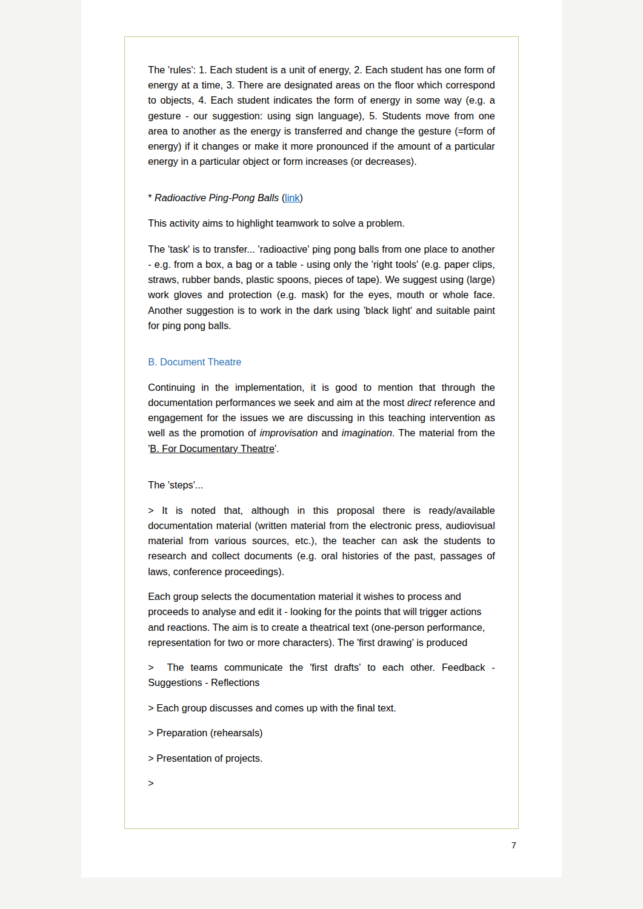The 'rules': 1. Each student is a unit of energy, 2. Each student has one form of energy at a time, 3. There are designated areas on the floor which correspond to objects, 4. Each student indicates the form of energy in some way (e.g. a gesture - our suggestion: using sign language), 5. Students move from one area to another as the energy is transferred and change the gesture (=form of energy) if it changes or make it more pronounced if the amount of a particular energy in a particular object or form increases (or decreases).
* Radioactive Ping-Pong Balls (link)
This activity aims to highlight teamwork to solve a problem.
The 'task' is to transfer... 'radioactive' ping pong balls from one place to another - e.g. from a box, a bag or a table - using only the 'right tools' (e.g. paper clips, straws, rubber bands, plastic spoons, pieces of tape). We suggest using (large) work gloves and protection (e.g. mask) for the eyes, mouth or whole face. Another suggestion is to work in the dark using 'black light' and suitable paint for ping pong balls.
B. Document Theatre
Continuing in the implementation, it is good to mention that through the documentation performances we seek and aim at the most direct reference and engagement for the issues we are discussing in this teaching intervention as well as the promotion of improvisation and imagination. The material from the 'B. For Documentary Theatre'.
The 'steps'...
> It is noted that, although in this proposal there is ready/available documentation material (written material from the electronic press, audiovisual material from various sources, etc.), the teacher can ask the students to research and collect documents (e.g. oral histories of the past, passages of laws, conference proceedings).
Each group selects the documentation material it wishes to process and proceeds to analyse and edit it - looking for the points that will trigger actions and reactions. The aim is to create a theatrical text (one-person performance, representation for two or more characters). The 'first drawing' is produced
> The teams communicate the 'first drafts' to each other. Feedback - Suggestions - Reflections
> Each group discusses and comes up with the final text.
> Preparation (rehearsals)
> Presentation of projects.
>
7